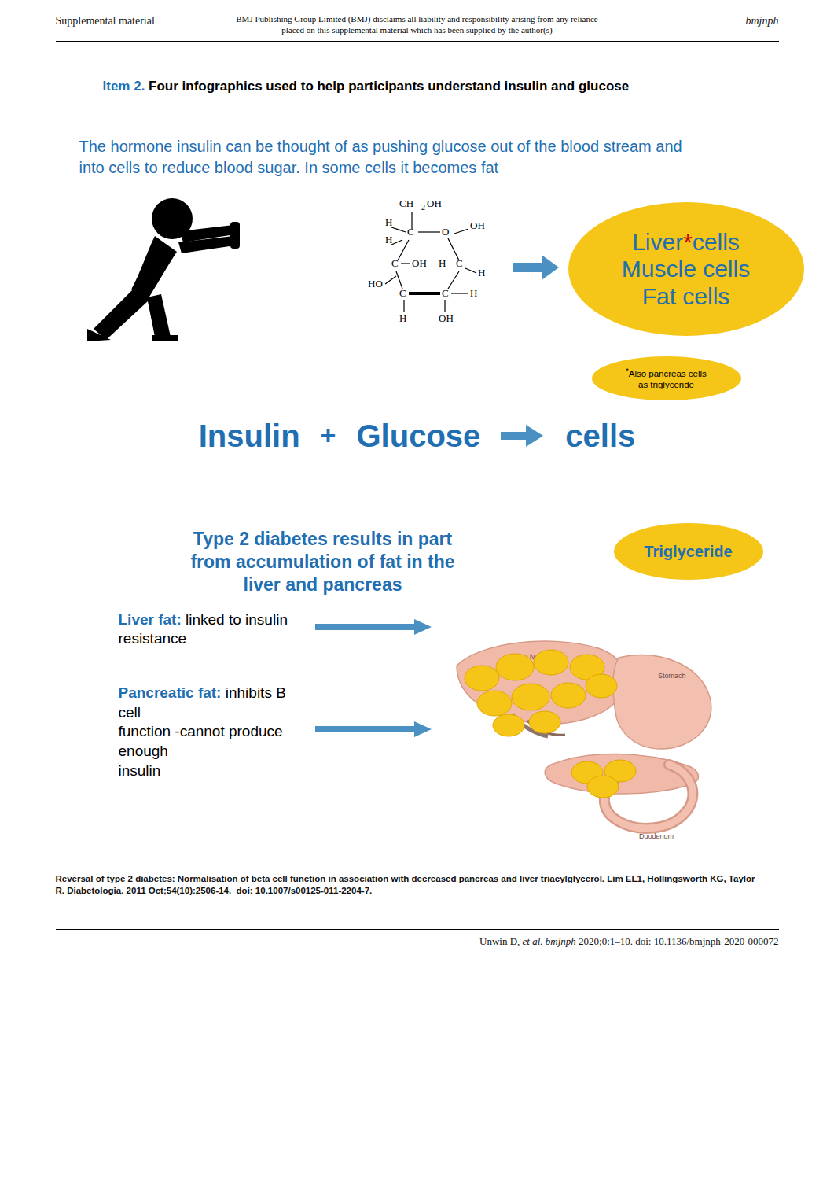Supplemental material
BMJ Publishing Group Limited (BMJ) disclaims all liability and responsibility arising from any reliance placed on this supplemental material which has been supplied by the author(s)
bmjnph
Item 2. Four infographics used to help participants understand insulin and glucose
The hormone insulin can be thought of as pushing glucose out of the blood stream and into cells to reduce blood sugar. In some cells it becomes fat
CH 2 OH C H O OH C H H C OH H HO C C H H OH
Liver*cells
Muscle cells
Fat cells
*Also pancreas cells
as triglyceride
Insulin + Glucose cells
Type 2 diabetes results in part
from accumulation of fat in the
liver and pancreas
Triglyceride
Liver fat: linked to insulin
resistance
Pancreatic fat: inhibits B cell
function -cannot produce enough
insulin
Liver Stomach Duodenum
Reversal of type 2 diabetes: Normalisation of beta cell function in association with decreased pancreas and liver triacylglycerol. Lim EL1, Hollingsworth KG, Taylor R. Diabetologia. 2011 Oct;54(10):2506-14. doi: 10.1007/s00125-011-2204-7.
Unwin D, et al. bmjnph 2020;0:1–10. doi: 10.1136/bmjnph-2020-000072